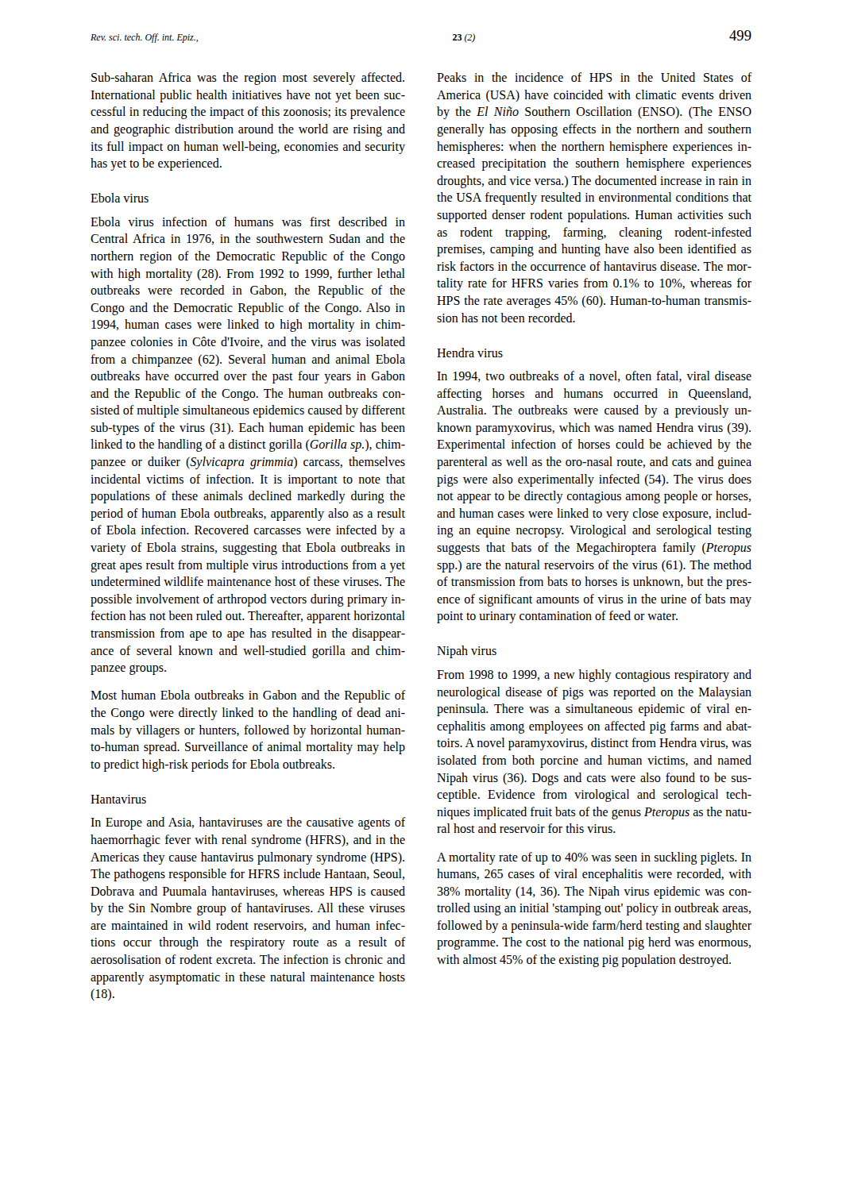Rev. sci. tech. Off. int. Epiz., 23 (2) 499
Sub-saharan Africa was the region most severely affected. International public health initiatives have not yet been successful in reducing the impact of this zoonosis; its prevalence and geographic distribution around the world are rising and its full impact on human well-being, economies and security has yet to be experienced.
Ebola virus
Ebola virus infection of humans was first described in Central Africa in 1976, in the southwestern Sudan and the northern region of the Democratic Republic of the Congo with high mortality (28). From 1992 to 1999, further lethal outbreaks were recorded in Gabon, the Republic of the Congo and the Democratic Republic of the Congo. Also in 1994, human cases were linked to high mortality in chimpanzee colonies in Côte d'Ivoire, and the virus was isolated from a chimpanzee (62). Several human and animal Ebola outbreaks have occurred over the past four years in Gabon and the Republic of the Congo. The human outbreaks consisted of multiple simultaneous epidemics caused by different sub-types of the virus (31). Each human epidemic has been linked to the handling of a distinct gorilla (Gorilla sp.), chimpanzee or duiker (Sylvicapra grimmia) carcass, themselves incidental victims of infection. It is important to note that populations of these animals declined markedly during the period of human Ebola outbreaks, apparently also as a result of Ebola infection. Recovered carcasses were infected by a variety of Ebola strains, suggesting that Ebola outbreaks in great apes result from multiple virus introductions from a yet undetermined wildlife maintenance host of these viruses. The possible involvement of arthropod vectors during primary infection has not been ruled out. Thereafter, apparent horizontal transmission from ape to ape has resulted in the disappearance of several known and well-studied gorilla and chimpanzee groups.
Most human Ebola outbreaks in Gabon and the Republic of the Congo were directly linked to the handling of dead animals by villagers or hunters, followed by horizontal human-to-human spread. Surveillance of animal mortality may help to predict high-risk periods for Ebola outbreaks.
Hantavirus
In Europe and Asia, hantaviruses are the causative agents of haemorrhagic fever with renal syndrome (HFRS), and in the Americas they cause hantavirus pulmonary syndrome (HPS). The pathogens responsible for HFRS include Hantaan, Seoul, Dobrava and Puumala hantaviruses, whereas HPS is caused by the Sin Nombre group of hantaviruses. All these viruses are maintained in wild rodent reservoirs, and human infections occur through the respiratory route as a result of aerosolisation of rodent excreta. The infection is chronic and apparently asymptomatic in these natural maintenance hosts (18).
Peaks in the incidence of HPS in the United States of America (USA) have coincided with climatic events driven by the El Niño Southern Oscillation (ENSO). (The ENSO generally has opposing effects in the northern and southern hemispheres: when the northern hemisphere experiences increased precipitation the southern hemisphere experiences droughts, and vice versa.) The documented increase in rain in the USA frequently resulted in environmental conditions that supported denser rodent populations. Human activities such as rodent trapping, farming, cleaning rodent-infested premises, camping and hunting have also been identified as risk factors in the occurrence of hantavirus disease. The mortality rate for HFRS varies from 0.1% to 10%, whereas for HPS the rate averages 45% (60). Human-to-human transmission has not been recorded.
Hendra virus
In 1994, two outbreaks of a novel, often fatal, viral disease affecting horses and humans occurred in Queensland, Australia. The outbreaks were caused by a previously unknown paramyxovirus, which was named Hendra virus (39). Experimental infection of horses could be achieved by the parenteral as well as the oro-nasal route, and cats and guinea pigs were also experimentally infected (54). The virus does not appear to be directly contagious among people or horses, and human cases were linked to very close exposure, including an equine necropsy. Virological and serological testing suggests that bats of the Megachiroptera family (Pteropus spp.) are the natural reservoirs of the virus (61). The method of transmission from bats to horses is unknown, but the presence of significant amounts of virus in the urine of bats may point to urinary contamination of feed or water.
Nipah virus
From 1998 to 1999, a new highly contagious respiratory and neurological disease of pigs was reported on the Malaysian peninsula. There was a simultaneous epidemic of viral encephalitis among employees on affected pig farms and abattoirs. A novel paramyxovirus, distinct from Hendra virus, was isolated from both porcine and human victims, and named Nipah virus (36). Dogs and cats were also found to be susceptible. Evidence from virological and serological techniques implicated fruit bats of the genus Pteropus as the natural host and reservoir for this virus.
A mortality rate of up to 40% was seen in suckling piglets. In humans, 265 cases of viral encephalitis were recorded, with 38% mortality (14, 36). The Nipah virus epidemic was controlled using an initial 'stamping out' policy in outbreak areas, followed by a peninsula-wide farm/herd testing and slaughter programme. The cost to the national pig herd was enormous, with almost 45% of the existing pig population destroyed.